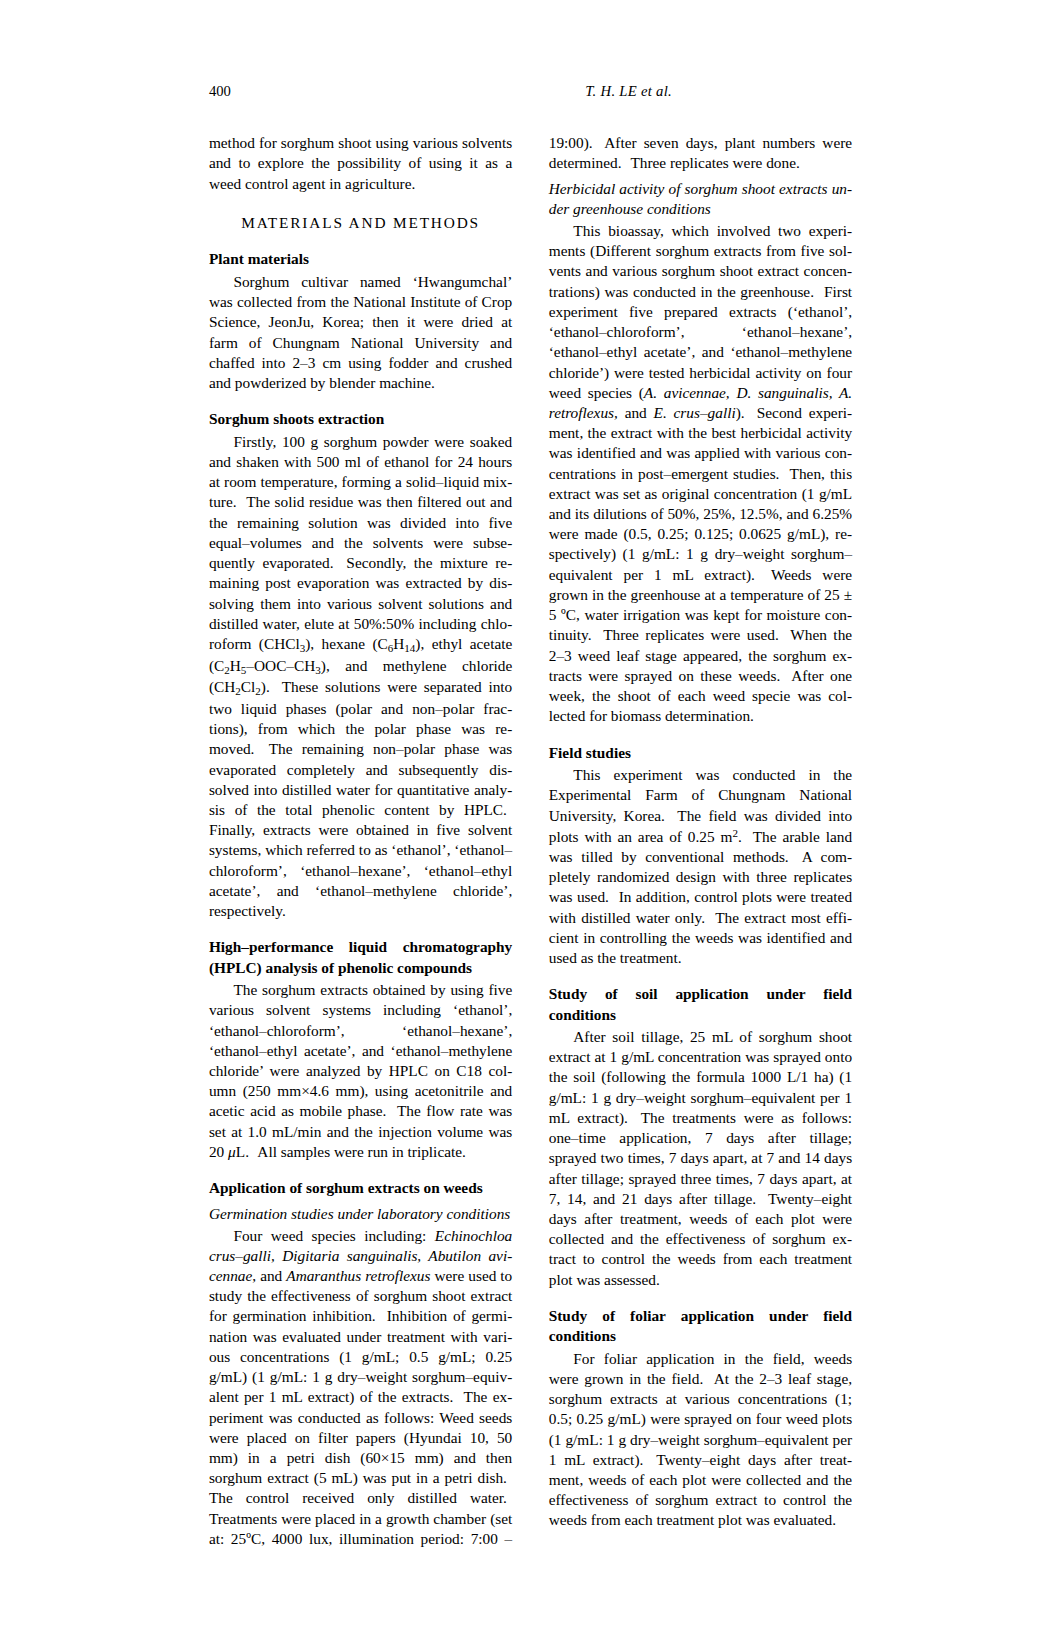400 T. H. LE et al.
method for sorghum shoot using various solvents and to explore the possibility of using it as a weed control agent in agriculture.
MATERIALS AND METHODS
Plant materials
Sorghum cultivar named ‘Hwangumchal’ was collected from the National Institute of Crop Science, JeonJu, Korea; then it were dried at farm of Chungnam National University and chaffed into 2–3 cm using fodder and crushed and powderized by blender machine.
Sorghum shoots extraction
Firstly, 100 g sorghum powder were soaked and shaken with 500 ml of ethanol for 24 hours at room temperature, forming a solid–liquid mixture. The solid residue was then filtered out and the remaining solution was divided into five equal–volumes and the solvents were subsequently evaporated. Secondly, the mixture remaining post evaporation was extracted by dissolving them into various solvent solutions and distilled water, elute at 50%:50% including chloroform (CHCl3), hexane (C6H14), ethyl acetate (C2H5–OOC–CH3), and methylene chloride (CH2Cl2). These solutions were separated into two liquid phases (polar and non–polar fractions), from which the polar phase was removed. The remaining non–polar phase was evaporated completely and subsequently dissolved into distilled water for quantitative analysis of the total phenolic content by HPLC. Finally, extracts were obtained in five solvent systems, which referred to as ‘ethanol’, ‘ethanol–chloroform’, ‘ethanol–hexane’, ‘ethanol–ethyl acetate’, and ‘ethanol–methylene chloride’, respectively.
High–performance liquid chromatography (HPLC) analysis of phenolic compounds
The sorghum extracts obtained by using five various solvent systems including ‘ethanol’, ‘ethanol–chloroform’, ‘ethanol–hexane’, ‘ethanol–ethyl acetate’, and ‘ethanol–methylene chloride’ were analyzed by HPLC on C18 column (250 mm×4.6 mm), using acetonitrile and acetic acid as mobile phase. The flow rate was set at 1.0 mL/min and the injection volume was 20 μ L. All samples were run in triplicate.
Application of sorghum extracts on weeds
Germination studies under laboratory conditions
Four weed species including: Echinochloa crus–galli, Digitaria sanguinalis, Abutilon avicennae, and Amaranthus retroflexus were used to study the effectiveness of sorghum shoot extract for germination inhibition. Inhibition of germination was evaluated under treatment with various concentrations (1 g/mL; 0.5 g/mL; 0.25 g/mL) (1 g/mL: 1 g dry–weight sorghum–equivalent per 1 mL extract) of the extracts. The experiment was conducted as follows: Weed seeds were placed on filter papers (Hyundai 10, 50 mm) in a petri dish (60×15 mm) and then sorghum extract (5 mL) was put in a petri dish. The control received only distilled water. Treatments were placed in a growth chamber (set at: 25ºC, 4000 lux, illumination period: 7:00 – 19:00). After seven days, plant numbers were determined. Three replicates were done.
Herbicidal activity of sorghum shoot extracts under greenhouse conditions
This bioassay, which involved two experiments (Different sorghum extracts from five solvents and various sorghum shoot extract concentrations) was conducted in the greenhouse. First experiment five prepared extracts (‘ethanol’, ‘ethanol–chloroform’, ‘ethanol–hexane’, ‘ethanol–ethyl acetate’, and ‘ethanol–methylene chloride’) were tested herbicidal activity on four weed species (A. avicennae, D. sanguinalis, A. retroflexus, and E. crus–galli). Second experiment, the extract with the best herbicidal activity was identified and was applied with various concentrations in post–emergent studies. Then, this extract was set as original concentration (1 g/mL and its dilutions of 50%, 25%, 12.5%, and 6.25% were made (0.5, 0.25; 0.125; 0.0625 g/mL), respectively) (1 g/mL: 1 g dry–weight sorghum–equivalent per 1 mL extract). Weeds were grown in the greenhouse at a temperature of 25 ± 5 ºC, water irrigation was kept for moisture continuity. Three replicates were used. When the 2–3 weed leaf stage appeared, the sorghum extracts were sprayed on these weeds. After one week, the shoot of each weed specie was collected for biomass determination.
Field studies
This experiment was conducted in the Experimental Farm of Chungnam National University, Korea. The field was divided into plots with an area of 0.25 m2. The arable land was tilled by conventional methods. A completely randomized design with three replicates was used. In addition, control plots were treated with distilled water only. The extract most efficient in controlling the weeds was identified and used as the treatment.
Study of soil application under field conditions
After soil tillage, 25 mL of sorghum shoot extract at 1 g/mL concentration was sprayed onto the soil (following the formula 1000 L/1 ha) (1 g/mL: 1 g dry–weight sorghum–equivalent per 1 mL extract). The treatments were as follows: one–time application, 7 days after tillage; sprayed two times, 7 days apart, at 7 and 14 days after tillage; sprayed three times, 7 days apart, at 7, 14, and 21 days after tillage. Twenty–eight days after treatment, weeds of each plot were collected and the effectiveness of sorghum extract to control the weeds from each treatment plot was assessed.
Study of foliar application under field conditions
For foliar application in the field, weeds were grown in the field. At the 2–3 leaf stage, sorghum extracts at various concentrations (1; 0.5; 0.25 g/mL) were sprayed on four weed plots (1 g/mL: 1 g dry–weight sorghum–equivalent per 1 mL extract). Twenty–eight days after treatment, weeds of each plot were collected and the effectiveness of sorghum extract to control the weeds from each treatment plot was evaluated.